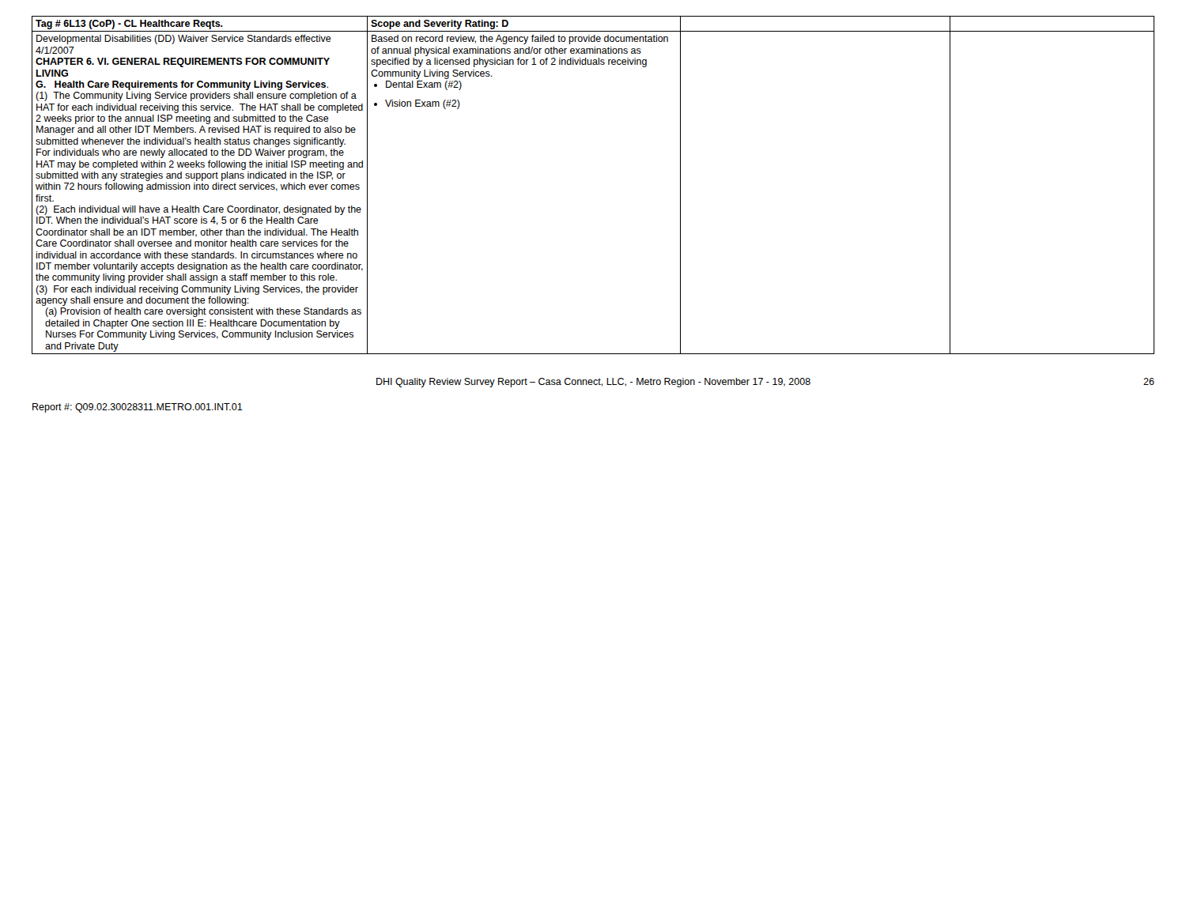| Tag # 6L13 (CoP) - CL Healthcare Reqts. | Scope and Severity Rating: D | | |
| --- | --- | --- | --- |
| Developmental Disabilities (DD) Waiver Service Standards effective 4/1/2007 CHAPTER 6. VI. GENERAL REQUIREMENTS FOR COMMUNITY LIVING G. Health Care Requirements for Community Living Services . (1) The Community Living Service providers shall ensure completion of a HAT for each individual receiving this service. The HAT shall be completed 2 weeks prior to the annual ISP meeting and submitted to the Case Manager and all other IDT Members. A revised HAT is required to also be submitted whenever the individual’s health status changes significantly. For individuals who are newly allocated to the DD Waiver program, the HAT may be completed within 2 weeks following the initial ISP meeting and submitted with any strategies and support plans indicated in the ISP, or within 72 hours following admission into direct services, which ever comes first. (2) Each individual will have a Health Care Coordinator, designated by the IDT. When the individual’s HAT score is 4, 5 or 6 the Health Care Coordinator shall be an IDT member, other than the individual. The Health Care Coordinator shall oversee and monitor health care services for the individual in accordance with these standards. In circumstances where no IDT member voluntarily accepts designation as the health care coordinator, the community living provider shall assign a staff member to this role. (3) For each individual receiving Community Living Services, the provider agency shall ensure and document the following: (a) Provision of health care oversight consistent with these Standards as detailed in Chapter One section III E: Healthcare Documentation by Nurses For Community Living Services, Community Inclusion Services and Private Duty | Based on record review, the Agency failed to provide documentation of annual physical examinations and/or other examinations as specified by a licensed physician for 1 of 2 individuals receiving Community Living Services. Dental Exam (#2) Vision Exam (#2) | | |
DHI Quality Review Survey Report – Casa Connect, LLC, - Metro Region - November 17 - 19, 2008 26
Report #: Q09.02.30028311.METRO.001.INT.01